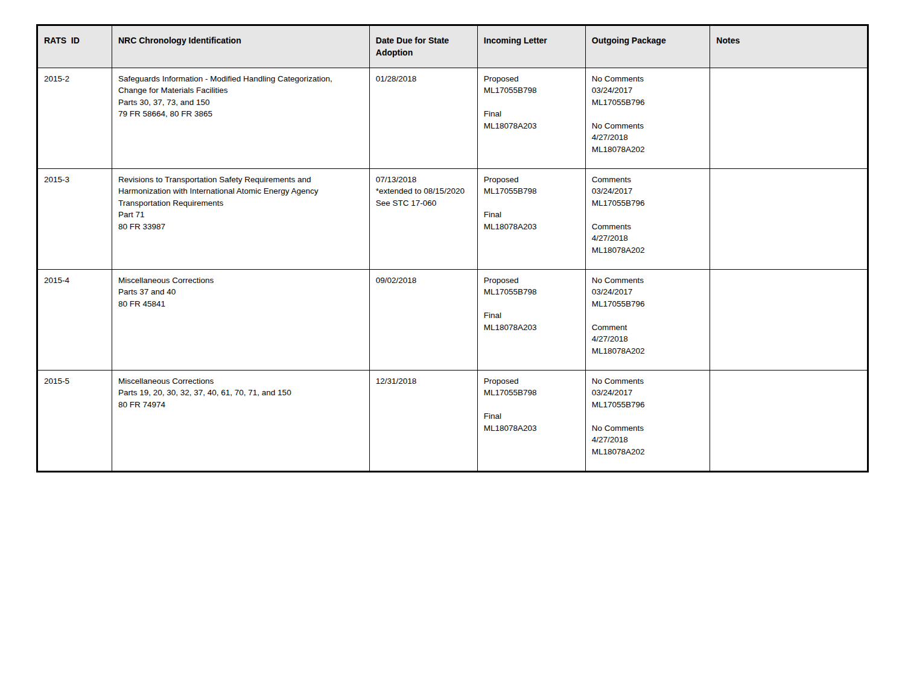| RATS ID | NRC Chronology Identification | Date Due for State Adoption | Incoming Letter | Outgoing Package | Notes |
| --- | --- | --- | --- | --- | --- |
| 2015-2 | Safeguards Information - Modified Handling Categorization, Change for Materials Facilities Parts 30, 37, 73, and 150 79 FR 58664, 80 FR 3865 | 01/28/2018 | Proposed ML17055B798 Final ML18078A203 | No Comments 03/24/2017 ML17055B796 No Comments 4/27/2018 ML18078A202 | |
| 2015-3 | Revisions to Transportation Safety Requirements and Harmonization with International Atomic Energy Agency Transportation Requirements Part 71 80 FR 33987 | 07/13/2018 *extended to 08/15/2020 See STC 17-060 | Proposed ML17055B798 Final ML18078A203 | Comments 03/24/2017 ML17055B796 Comments 4/27/2018 ML18078A202 | |
| 2015-4 | Miscellaneous Corrections Parts 37 and 40 80 FR 45841 | 09/02/2018 | Proposed ML17055B798 Final ML18078A203 | No Comments 03/24/2017 ML17055B796 Comment 4/27/2018 ML18078A202 | |
| 2015-5 | Miscellaneous Corrections Parts 19, 20, 30, 32, 37, 40, 61, 70, 71, and 150 80 FR 74974 | 12/31/2018 | Proposed ML17055B798 Final ML18078A203 | No Comments 03/24/2017 ML17055B796 No Comments 4/27/2018 ML18078A202 | |